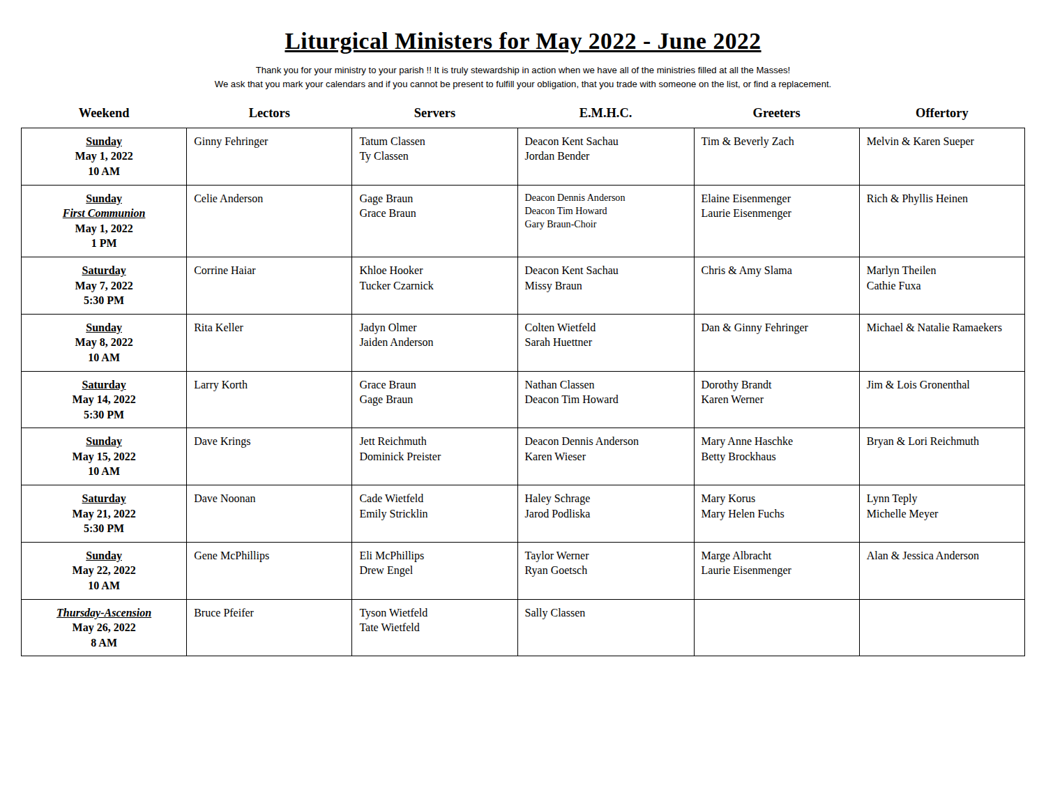Liturgical Ministers for May 2022 - June 2022
Thank you for your ministry to your parish !! It is truly stewardship in action when we have all of the ministries filled at all the Masses!
We ask that you mark your calendars and if you cannot be present to fulfill your obligation, that you trade with someone on the list, or find a replacement.
| Weekend | Lectors | Servers | E.M.H.C. | Greeters | Offertory |
| --- | --- | --- | --- | --- | --- |
| Sunday May 1, 2022 10 AM | Ginny Fehringer | Tatum Classen Ty Classen | Deacon Kent Sachau Jordan Bender | Tim & Beverly Zach | Melvin & Karen Sueper |
| Sunday First Communion May 1, 2022 1 PM | Celie Anderson | Gage Braun Grace Braun | Deacon Dennis Anderson Deacon Tim Howard Gary Braun-Choir | Elaine Eisenmenger Laurie Eisenmenger | Rich & Phyllis Heinen |
| Saturday May 7, 2022 5:30 PM | Corrine Haiar | Khloe Hooker Tucker Czarnick | Deacon Kent Sachau Missy Braun | Chris & Amy Slama | Marlyn Theilen Cathie Fuxa |
| Sunday May 8, 2022 10 AM | Rita Keller | Jadyn Olmer Jaiden Anderson | Colten Wietfeld Sarah Huettner | Dan & Ginny Fehringer | Michael & Natalie Ramaekers |
| Saturday May 14, 2022 5:30 PM | Larry Korth | Grace Braun Gage Braun | Nathan Classen Deacon Tim Howard | Dorothy Brandt Karen Werner | Jim & Lois Gronenthal |
| Sunday May 15, 2022 10 AM | Dave Krings | Jett Reichmuth Dominick Preister | Deacon Dennis Anderson Karen Wieser | Mary Anne Haschke Betty Brockhaus | Bryan & Lori Reichmuth |
| Saturday May 21, 2022 5:30 PM | Dave Noonan | Cade Wietfeld Emily Stricklin | Haley Schrage Jarod Podliska | Mary Korus Mary Helen Fuchs | Lynn Teply Michelle Meyer |
| Sunday May 22, 2022 10 AM | Gene McPhillips | Eli McPhillips Drew Engel | Taylor Werner Ryan Goetsch | Marge Albracht Laurie Eisenmenger | Alan & Jessica Anderson |
| Thursday-Ascension May 26, 2022 8 AM | Bruce Pfeifer | Tyson Wietfeld Tate Wietfeld | Sally Classen | | |